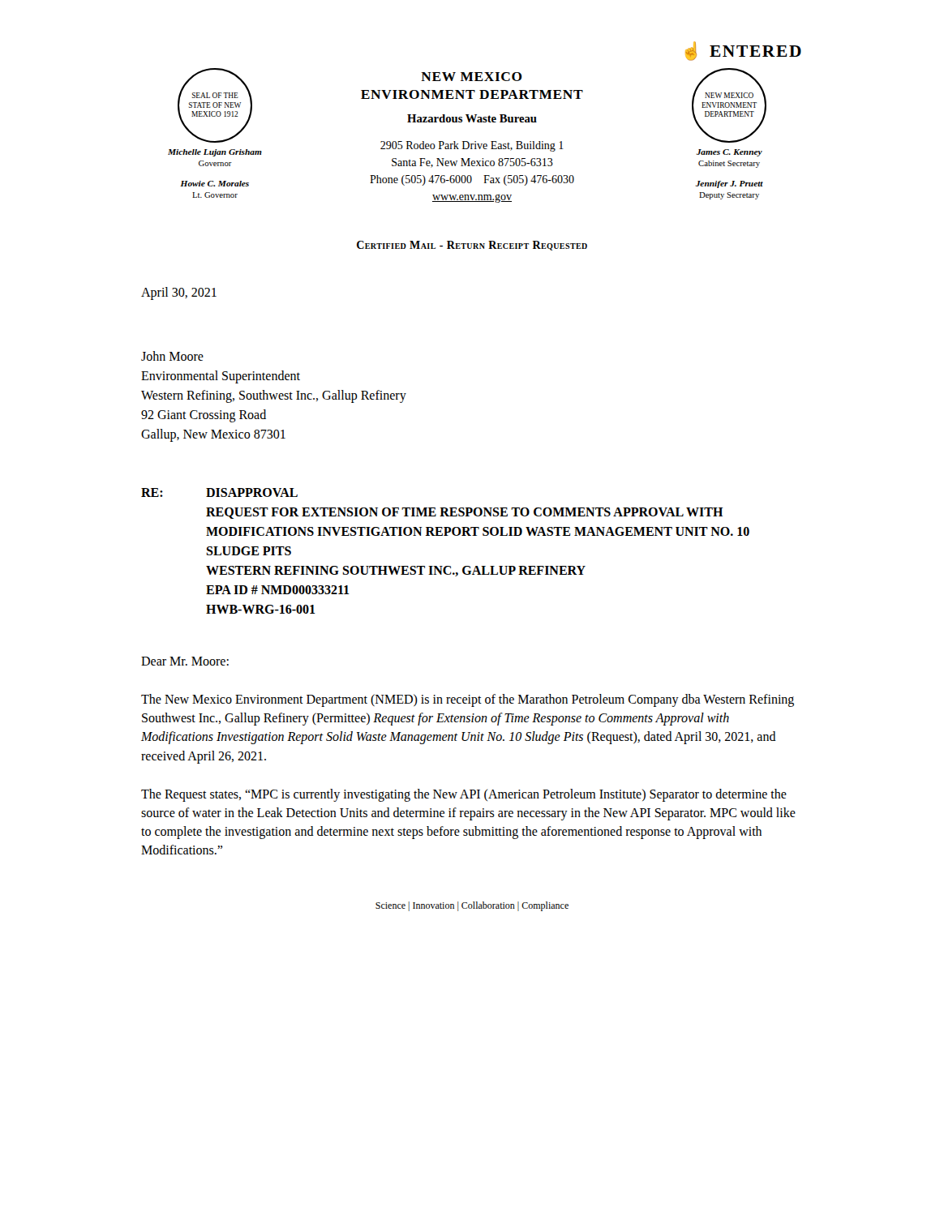☝ ENTERED
SEAL OF THE STATE OF NEW MEXICO 1912
Michelle Lujan Grisham
Governor
Howie C. Morales
Lt. Governor
NEW MEXICO
ENVIRONMENT DEPARTMENT
Hazardous Waste Bureau
2905 Rodeo Park Drive East, Building 1
Santa Fe, New Mexico 87505-6313
Phone (505) 476-6000 Fax (505) 476-6030
www.env.nm.gov
NEW MEXICO ENVIRONMENT DEPARTMENT
James C. Kenney
Cabinet Secretary
Jennifer J. Pruett
Deputy Secretary
Certified Mail - Return Receipt Requested
April 30, 2021
John Moore
Environmental Superintendent
Western Refining, Southwest Inc., Gallup Refinery
92 Giant Crossing Road
Gallup, New Mexico 87301
RE:
Disapproval
Request for Extension of Time Response to Comments Approval with Modifications Investigation Report Solid Waste Management Unit No. 10 Sludge Pits
Western Refining Southwest Inc., Gallup Refinery
EPA ID # NMD000333211
HWB-WRG-16-001
Dear Mr. Moore:
The New Mexico Environment Department (NMED) is in receipt of the Marathon Petroleum Company dba Western Refining Southwest Inc., Gallup Refinery (Permittee) Request for Extension of Time Response to Comments Approval with Modifications Investigation Report Solid Waste Management Unit No. 10 Sludge Pits (Request), dated April 30, 2021, and received April 26, 2021.
The Request states, “MPC is currently investigating the New API (American Petroleum Institute) Separator to determine the source of water in the Leak Detection Units and determine if repairs are necessary in the New API Separator. MPC would like to complete the investigation and determine next steps before submitting the aforementioned response to Approval with Modifications.”
Science | Innovation | Collaboration | Compliance